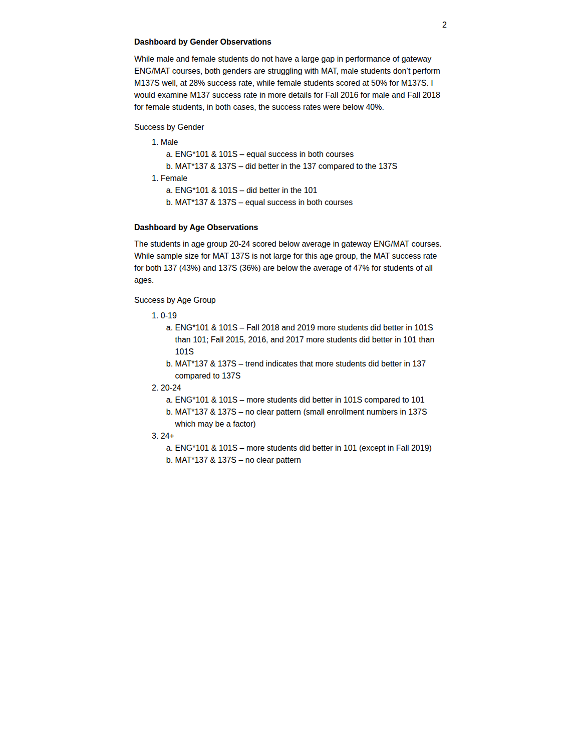2
Dashboard by Gender Observations
While male and female students do not have a large gap in performance of gateway ENG/MAT courses, both genders are struggling with MAT, male students don’t perform M137S well, at 28% success rate, while female students scored at 50% for M137S. I would examine M137 success rate in more details for Fall 2016 for male and Fall 2018 for female students, in both cases, the success rates were below 40%.
Success by Gender
Male
ENG*101 & 101S – equal success in both courses
MAT*137 & 137S – did better in the 137 compared to the 137S
Female
ENG*101 & 101S – did better in the 101
MAT*137 & 137S – equal success in both courses
Dashboard by Age Observations
The students in age group 20-24 scored below average in gateway ENG/MAT courses. While sample size for MAT 137S is not large for this age group, the MAT success rate for both 137 (43%) and 137S (36%) are below the average of 47% for students of all ages.
Success by Age Group
0-19
ENG*101 & 101S – Fall 2018 and 2019 more students did better in 101S than 101; Fall 2015, 2016, and 2017 more students did better in 101 than 101S
MAT*137 & 137S – trend indicates that more students did better in 137 compared to 137S
20-24
ENG*101 & 101S – more students did better in 101S compared to 101
MAT*137 & 137S – no clear pattern (small enrollment numbers in 137S which may be a factor)
24+
ENG*101 & 101S – more students did better in 101 (except in Fall 2019)
MAT*137 & 137S – no clear pattern